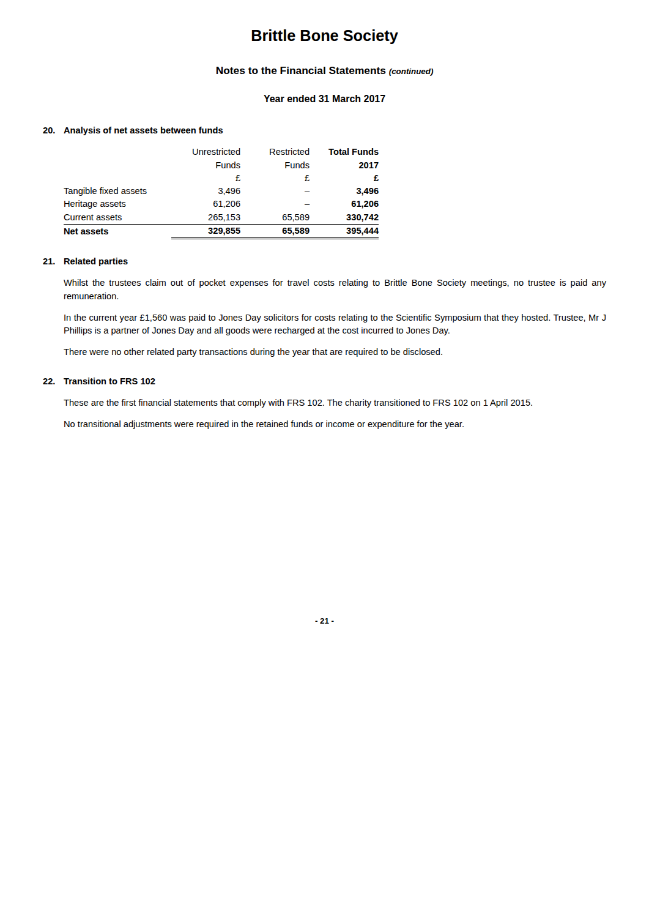Brittle Bone Society
Notes to the Financial Statements (continued)
Year ended 31 March 2017
20. Analysis of net assets between funds
| | Unrestricted | Restricted | Total Funds |
| | Funds | Funds | 2017 |
| | £ | £ | £ |
| Tangible fixed assets | 3,496 | – | 3,496 |
| Heritage assets | 61,206 | – | 61,206 |
| Current assets | 265,153 | 65,589 | 330,742 |
| Net assets | 329,855 | 65,589 | 395,444 |
21. Related parties
Whilst the trustees claim out of pocket expenses for travel costs relating to Brittle Bone Society meetings, no trustee is paid any remuneration.
In the current year £1,560 was paid to Jones Day solicitors for costs relating to the Scientific Symposium that they hosted. Trustee, Mr J Phillips is a partner of Jones Day and all goods were recharged at the cost incurred to Jones Day.
There were no other related party transactions during the year that are required to be disclosed.
22. Transition to FRS 102
These are the first financial statements that comply with FRS 102. The charity transitioned to FRS 102 on 1 April 2015.
No transitional adjustments were required in the retained funds or income or expenditure for the year.
- 21 -